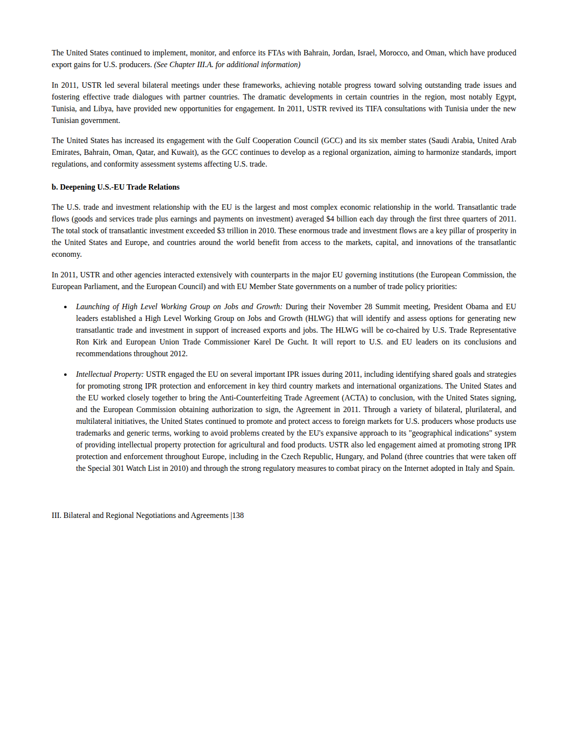The United States continued to implement, monitor, and enforce its FTAs with Bahrain, Jordan, Israel, Morocco, and Oman, which have produced export gains for U.S. producers. (See Chapter III.A. for additional information)
In 2011, USTR led several bilateral meetings under these frameworks, achieving notable progress toward solving outstanding trade issues and fostering effective trade dialogues with partner countries. The dramatic developments in certain countries in the region, most notably Egypt, Tunisia, and Libya, have provided new opportunities for engagement. In 2011, USTR revived its TIFA consultations with Tunisia under the new Tunisian government.
The United States has increased its engagement with the Gulf Cooperation Council (GCC) and its six member states (Saudi Arabia, United Arab Emirates, Bahrain, Oman, Qatar, and Kuwait), as the GCC continues to develop as a regional organization, aiming to harmonize standards, import regulations, and conformity assessment systems affecting U.S. trade.
b. Deepening U.S.-EU Trade Relations
The U.S. trade and investment relationship with the EU is the largest and most complex economic relationship in the world. Transatlantic trade flows (goods and services trade plus earnings and payments on investment) averaged $4 billion each day through the first three quarters of 2011. The total stock of transatlantic investment exceeded $3 trillion in 2010. These enormous trade and investment flows are a key pillar of prosperity in the United States and Europe, and countries around the world benefit from access to the markets, capital, and innovations of the transatlantic economy.
In 2011, USTR and other agencies interacted extensively with counterparts in the major EU governing institutions (the European Commission, the European Parliament, and the European Council) and with EU Member State governments on a number of trade policy priorities:
Launching of High Level Working Group on Jobs and Growth: During their November 28 Summit meeting, President Obama and EU leaders established a High Level Working Group on Jobs and Growth (HLWG) that will identify and assess options for generating new transatlantic trade and investment in support of increased exports and jobs. The HLWG will be co-chaired by U.S. Trade Representative Ron Kirk and European Union Trade Commissioner Karel De Gucht. It will report to U.S. and EU leaders on its conclusions and recommendations throughout 2012.
Intellectual Property: USTR engaged the EU on several important IPR issues during 2011, including identifying shared goals and strategies for promoting strong IPR protection and enforcement in key third country markets and international organizations. The United States and the EU worked closely together to bring the Anti-Counterfeiting Trade Agreement (ACTA) to conclusion, with the United States signing, and the European Commission obtaining authorization to sign, the Agreement in 2011. Through a variety of bilateral, plurilateral, and multilateral initiatives, the United States continued to promote and protect access to foreign markets for U.S. producers whose products use trademarks and generic terms, working to avoid problems created by the EU's expansive approach to its "geographical indications" system of providing intellectual property protection for agricultural and food products. USTR also led engagement aimed at promoting strong IPR protection and enforcement throughout Europe, including in the Czech Republic, Hungary, and Poland (three countries that were taken off the Special 301 Watch List in 2010) and through the strong regulatory measures to combat piracy on the Internet adopted in Italy and Spain.
III. Bilateral and Regional Negotiations and Agreements |138